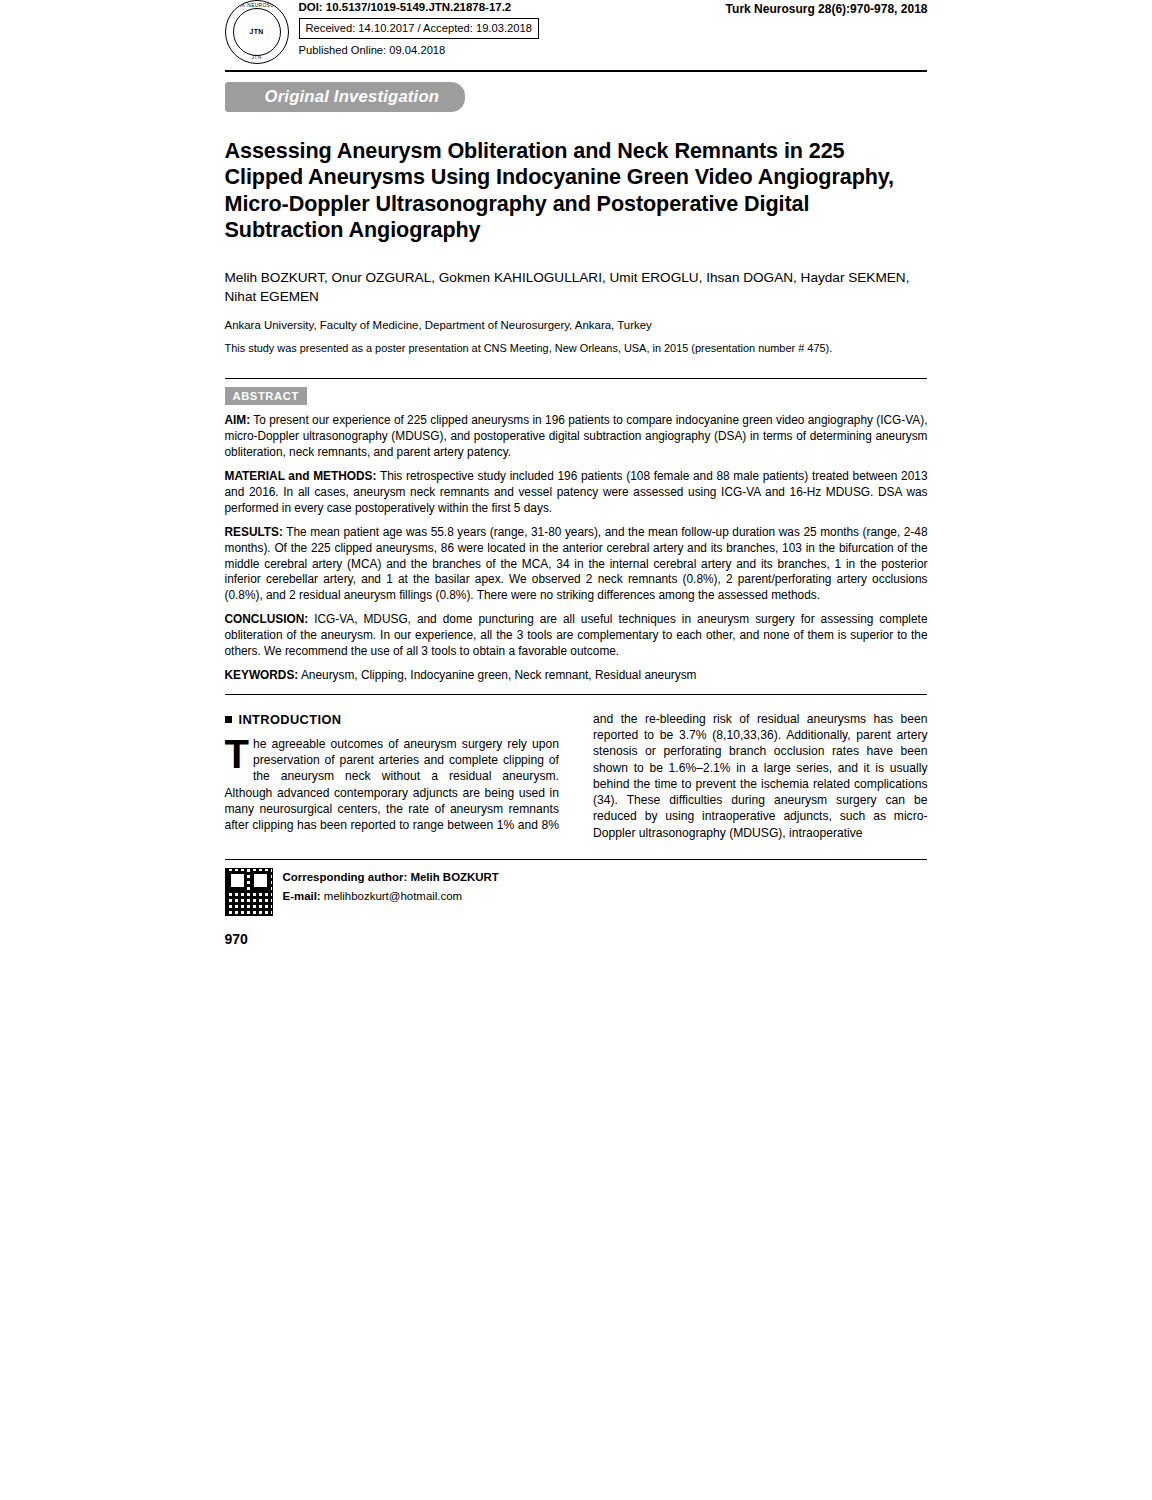TURK NEUROSURG JTN
JTN
DOI: 10.5137/1019-5149.JTN.21878-17.2
Received: 14.10.2017 / Accepted: 19.03.2018
Published Online: 09.04.2018
Turk Neurosurg 28(6):970-978, 2018
Original Investigation
Assessing Aneurysm Obliteration and Neck Remnants in 225 Clipped Aneurysms Using Indocyanine Green Video Angiography, Micro-Doppler Ultrasonography and Postoperative Digital Subtraction Angiography
Melih BOZKURT, Onur OZGURAL, Gokmen KAHILOGULLARI, Umit EROGLU, Ihsan DOGAN, Haydar SEKMEN, Nihat EGEMEN
Ankara University, Faculty of Medicine, Department of Neurosurgery, Ankara, Turkey
This study was presented as a poster presentation at CNS Meeting, New Orleans, USA, in 2015 (presentation number # 475).
ABSTRACT
AIM: To present our experience of 225 clipped aneurysms in 196 patients to compare indocyanine green video angiography (ICG-VA), micro-Doppler ultrasonography (MDUSG), and postoperative digital subtraction angiography (DSA) in terms of determining aneurysm obliteration, neck remnants, and parent artery patency.
MATERIAL and METHODS: This retrospective study included 196 patients (108 female and 88 male patients) treated between 2013 and 2016. In all cases, aneurysm neck remnants and vessel patency were assessed using ICG-VA and 16-Hz MDUSG. DSA was performed in every case postoperatively within the first 5 days.
RESULTS: The mean patient age was 55.8 years (range, 31-80 years), and the mean follow-up duration was 25 months (range, 2-48 months). Of the 225 clipped aneurysms, 86 were located in the anterior cerebral artery and its branches, 103 in the bifurcation of the middle cerebral artery (MCA) and the branches of the MCA, 34 in the internal cerebral artery and its branches, 1 in the posterior inferior cerebellar artery, and 1 at the basilar apex. We observed 2 neck remnants (0.8%), 2 parent/perforating artery occlusions (0.8%), and 2 residual aneurysm fillings (0.8%). There were no striking differences among the assessed methods.
CONCLUSION: ICG-VA, MDUSG, and dome puncturing are all useful techniques in aneurysm surgery for assessing complete obliteration of the aneurysm. In our experience, all the 3 tools are complementary to each other, and none of them is superior to the others. We recommend the use of all 3 tools to obtain a favorable outcome.
KEYWORDS: Aneurysm, Clipping, Indocyanine green, Neck remnant, Residual aneurysm
INTRODUCTION
The agreeable outcomes of aneurysm surgery rely upon preservation of parent arteries and complete clipping of the aneurysm neck without a residual aneurysm. Although advanced contemporary adjuncts are being used in many neurosurgical centers, the rate of aneurysm remnants after clipping has been reported to range between 1% and 8% and the re-bleeding risk of residual aneurysms has been reported to be 3.7% (8,10,33,36). Additionally, parent artery stenosis or perforating branch occlusion rates have been shown to be 1.6%–2.1% in a large series, and it is usually behind the time to prevent the ischemia related complications (34). These difficulties during aneurysm surgery can be reduced by using intraoperative adjuncts, such as micro-Doppler ultrasonography (MDUSG), intraoperative
Corresponding author: Melih BOZKURT
E-mail: melihbozkurt@hotmail.com
970